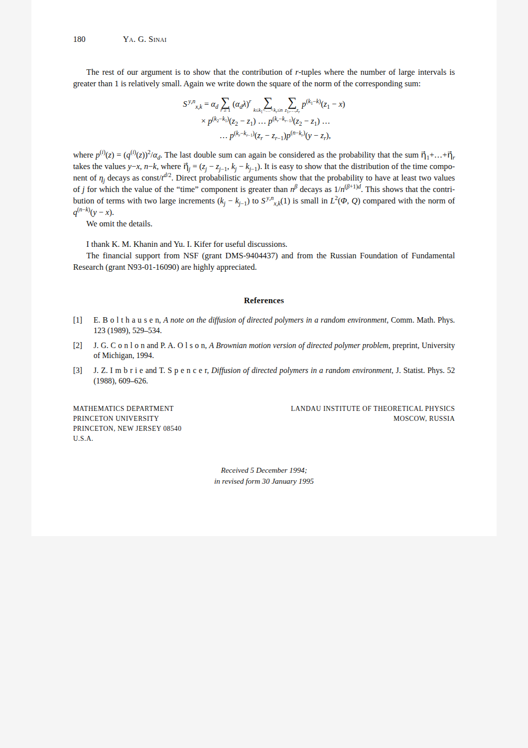180 Ya. G. Sinai
The rest of our argument is to show that the contribution of r-tuples where the number of large intervals is greater than 1 is relatively small. Again we write down the square of the norm of the corresponding sum:
S y,nx,k = αd ∑r ≥ 1 (αdλ)r ∑k≤k1<…<kr≤n ∑z1,…,zr p(k1−k)(z1 − x) × p(k2−k1)(z2 − z1) … p(kr−kr−1)(z2 − z1) … … p(kr−kr−1)(zr − zr−1)p(n−kr)(y − zr),
where p(i)(z) = (q(i)(z))2/αd. The last double sum can again be considered as the probability that the sum η⃗1+…+η⃗r takes the values y−x, n−k, where η⃗j = (zj − zj−1, kj − kj−1). It is easy to show that the distribution of the time component of ηj decays as const/td/2. Direct probabilistic arguments show that the probability to have at least two values of j for which the value of the “time” component is greater than nβ decays as 1/n(β+1)d. This shows that the contribution of terms with two large increments (kj − kj−1) to S y,nx,k(1) is small in L2(Φ, Q) compared with the norm of q(n−k)(y − x).
We omit the details.
I thank K. M. Khanin and Yu. I. Kifer for useful discussions.
The financial support from NSF (grant DMS-9404437) and from the Russian Foundation of Fundamental Research (grant N93-01-16090) are highly appreciated.
References
[1] E. B o l t h a u s e n, A note on the diffusion of directed polymers in a random environment, Comm. Math. Phys. 123 (1989), 529–534.
[2] J. G. C o n l o n and P. A. O l s o n, A Brownian motion version of directed polymer problem, preprint, University of Michigan, 1994.
[3] J. Z. I m b r i e and T. S p e n c e r, Diffusion of directed polymers in a random environment, J. Statist. Phys. 52 (1988), 609–626.
MATHEMATICS DEPARTMENT
PRINCETON UNIVERSITY
PRINCETON, NEW JERSEY 08540
U.S.A.
LANDAU INSTITUTE OF THEORETICAL PHYSICS
MOSCOW, RUSSIA
Received 5 December 1994;
in revised form 30 January 1995